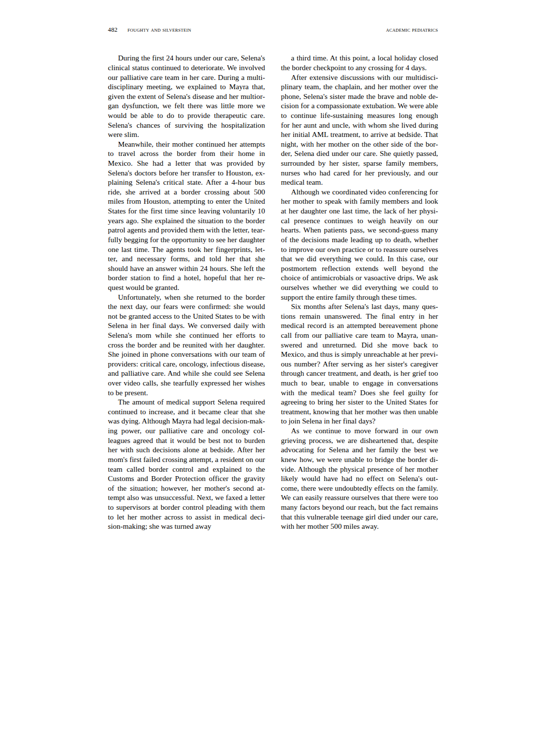482 Foughty and Silverstein Academic Pediatrics
During the first 24 hours under our care, Selena's clinical status continued to deteriorate. We involved our palliative care team in her care. During a multidisciplinary meeting, we explained to Mayra that, given the extent of Selena's disease and her multiorgan dysfunction, we felt there was little more we would be able to do to provide therapeutic care. Selena's chances of surviving the hospitalization were slim.
Meanwhile, their mother continued her attempts to travel across the border from their home in Mexico. She had a letter that was provided by Selena's doctors before her transfer to Houston, explaining Selena's critical state. After a 4-hour bus ride, she arrived at a border crossing about 500 miles from Houston, attempting to enter the United States for the first time since leaving voluntarily 10 years ago. She explained the situation to the border patrol agents and provided them with the letter, tearfully begging for the opportunity to see her daughter one last time. The agents took her fingerprints, letter, and necessary forms, and told her that she should have an answer within 24 hours. She left the border station to find a hotel, hopeful that her request would be granted.
Unfortunately, when she returned to the border the next day, our fears were confirmed: she would not be granted access to the United States to be with Selena in her final days. We conversed daily with Selena's mom while she continued her efforts to cross the border and be reunited with her daughter. She joined in phone conversations with our team of providers: critical care, oncology, infectious disease, and palliative care. And while she could see Selena over video calls, she tearfully expressed her wishes to be present.
The amount of medical support Selena required continued to increase, and it became clear that she was dying. Although Mayra had legal decision-making power, our palliative care and oncology colleagues agreed that it would be best not to burden her with such decisions alone at bedside. After her mom's first failed crossing attempt, a resident on our team called border control and explained to the Customs and Border Protection officer the gravity of the situation; however, her mother's second attempt also was unsuccessful. Next, we faxed a letter to supervisors at border control pleading with them to let her mother across to assist in medical decision-making; she was turned away
a third time. At this point, a local holiday closed the border checkpoint to any crossing for 4 days.
After extensive discussions with our multidisciplinary team, the chaplain, and her mother over the phone, Selena's sister made the brave and noble decision for a compassionate extubation. We were able to continue life-sustaining measures long enough for her aunt and uncle, with whom she lived during her initial AML treatment, to arrive at bedside. That night, with her mother on the other side of the border, Selena died under our care. She quietly passed, surrounded by her sister, sparse family members, nurses who had cared for her previously, and our medical team.
Although we coordinated video conferencing for her mother to speak with family members and look at her daughter one last time, the lack of her physical presence continues to weigh heavily on our hearts. When patients pass, we second-guess many of the decisions made leading up to death, whether to improve our own practice or to reassure ourselves that we did everything we could. In this case, our postmortem reflection extends well beyond the choice of antimicrobials or vasoactive drips. We ask ourselves whether we did everything we could to support the entire family through these times.
Six months after Selena's last days, many questions remain unanswered. The final entry in her medical record is an attempted bereavement phone call from our palliative care team to Mayra, unanswered and unreturned. Did she move back to Mexico, and thus is simply unreachable at her previous number? After serving as her sister's caregiver through cancer treatment, and death, is her grief too much to bear, unable to engage in conversations with the medical team? Does she feel guilty for agreeing to bring her sister to the United States for treatment, knowing that her mother was then unable to join Selena in her final days?
As we continue to move forward in our own grieving process, we are disheartened that, despite advocating for Selena and her family the best we knew how, we were unable to bridge the border divide. Although the physical presence of her mother likely would have had no effect on Selena's outcome, there were undoubtedly effects on the family. We can easily reassure ourselves that there were too many factors beyond our reach, but the fact remains that this vulnerable teenage girl died under our care, with her mother 500 miles away.